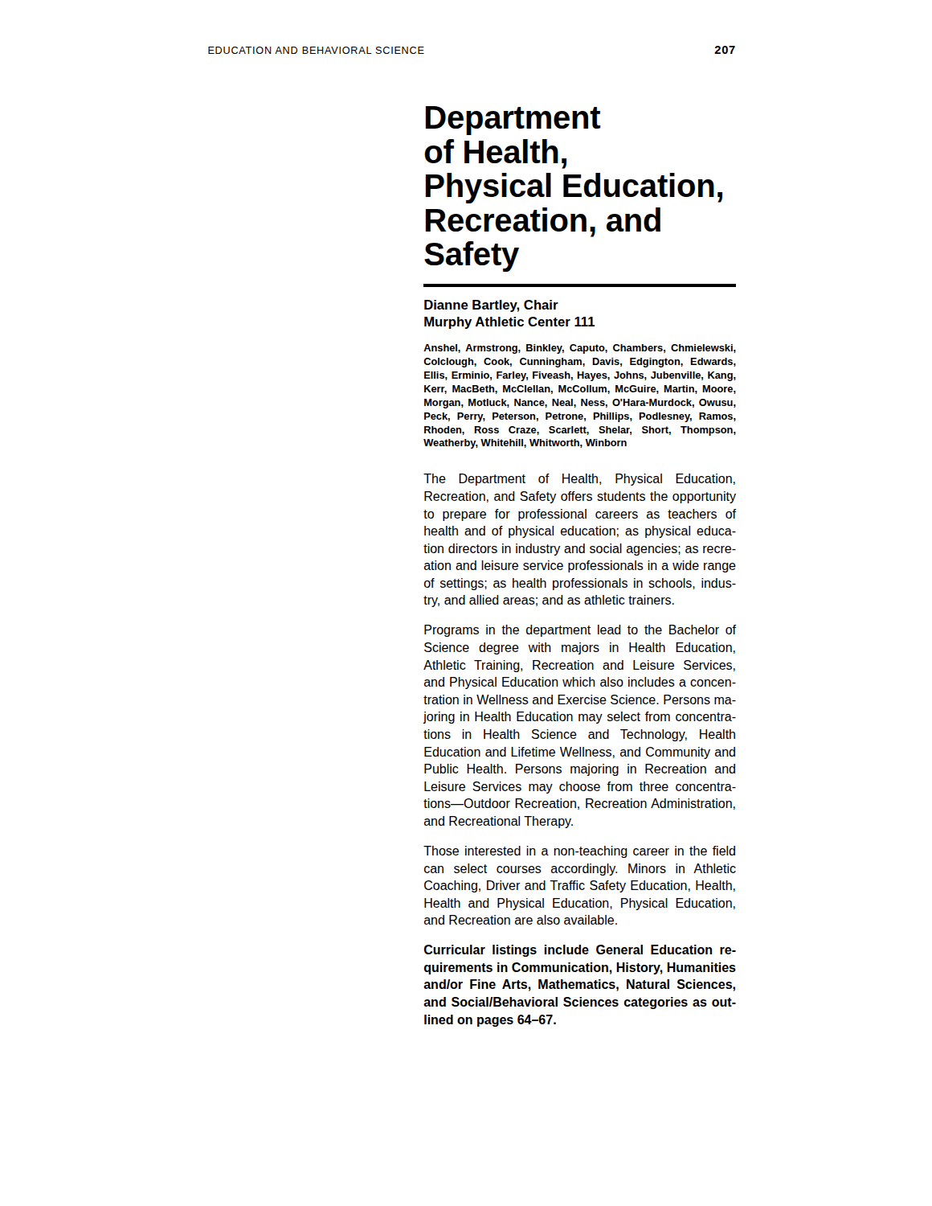Education and Behavioral Science 207
Department
of Health,
Physical Education,
Recreation, and
Safety
Dianne Bartley, Chair
Murphy Athletic Center 111
Anshel, Armstrong, Binkley, Caputo, Chambers, Chmielewski, Colclough, Cook, Cunningham, Davis, Edgington, Edwards, Ellis, Erminio, Farley, Fiveash, Hayes, Johns, Jubenville, Kang, Kerr, MacBeth, McClellan, McCollum, McGuire, Martin, Moore, Morgan, Motluck, Nance, Neal, Ness, O'Hara-Murdock, Owusu, Peck, Perry, Peterson, Petrone, Phillips, Podlesney, Ramos, Rhoden, Ross Craze, Scarlett, Shelar, Short, Thompson, Weatherby, Whitehill, Whitworth, Winborn
The Department of Health, Physical Education, Recreation, and Safety offers students the opportunity to prepare for professional careers as teachers of health and of physical education; as physical education directors in industry and social agencies; as recreation and leisure service professionals in a wide range of settings; as health professionals in schools, industry, and allied areas; and as athletic trainers.
Programs in the department lead to the Bachelor of Science degree with majors in Health Education, Athletic Training, Recreation and Leisure Services, and Physical Education which also includes a concentration in Wellness and Exercise Science. Persons majoring in Health Education may select from concentrations in Health Science and Technology, Health Education and Lifetime Wellness, and Community and Public Health. Persons majoring in Recreation and Leisure Services may choose from three concentrations—Outdoor Recreation, Recreation Administration, and Recreational Therapy.
Those interested in a non-teaching career in the field can select courses accordingly. Minors in Athletic Coaching, Driver and Traffic Safety Education, Health, Health and Physical Education, Physical Education, and Recreation are also available.
Curricular listings include General Education requirements in Communication, History, Humanities and/or Fine Arts, Mathematics, Natural Sciences, and Social/Behavioral Sciences categories as outlined on pages 64–67.